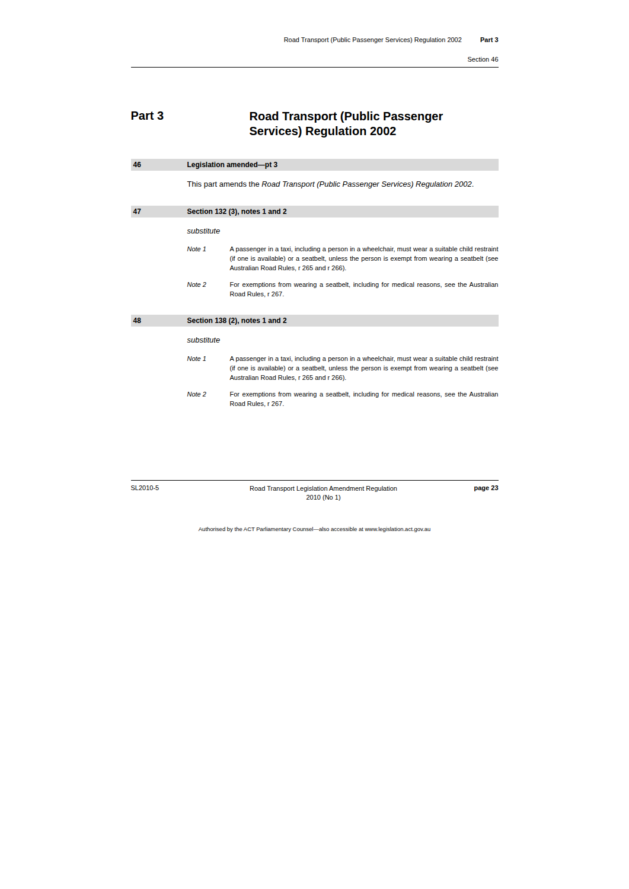Road Transport (Public Passenger Services) Regulation 2002 Part 3
Section 46
Part 3
Road Transport (Public Passenger Services) Regulation 2002
46 Legislation amended—pt 3
This part amends the Road Transport (Public Passenger Services) Regulation 2002.
47 Section 132 (3), notes 1 and 2
substitute
Note 1
A passenger in a taxi, including a person in a wheelchair, must wear a suitable child restraint (if one is available) or a seatbelt, unless the person is exempt from wearing a seatbelt (see Australian Road Rules, r 265 and r 266).
Note 2
For exemptions from wearing a seatbelt, including for medical reasons, see the Australian Road Rules, r 267.
48 Section 138 (2), notes 1 and 2
substitute
Note 1
A passenger in a taxi, including a person in a wheelchair, must wear a suitable child restraint (if one is available) or a seatbelt, unless the person is exempt from wearing a seatbelt (see Australian Road Rules, r 265 and r 266).
Note 2
For exemptions from wearing a seatbelt, including for medical reasons, see the Australian Road Rules, r 267.
SL2010-5
Road Transport Legislation Amendment Regulation
2010 (No 1)
page 23
Authorised by the ACT Parliamentary Counsel—also accessible at www.legislation.act.gov.au